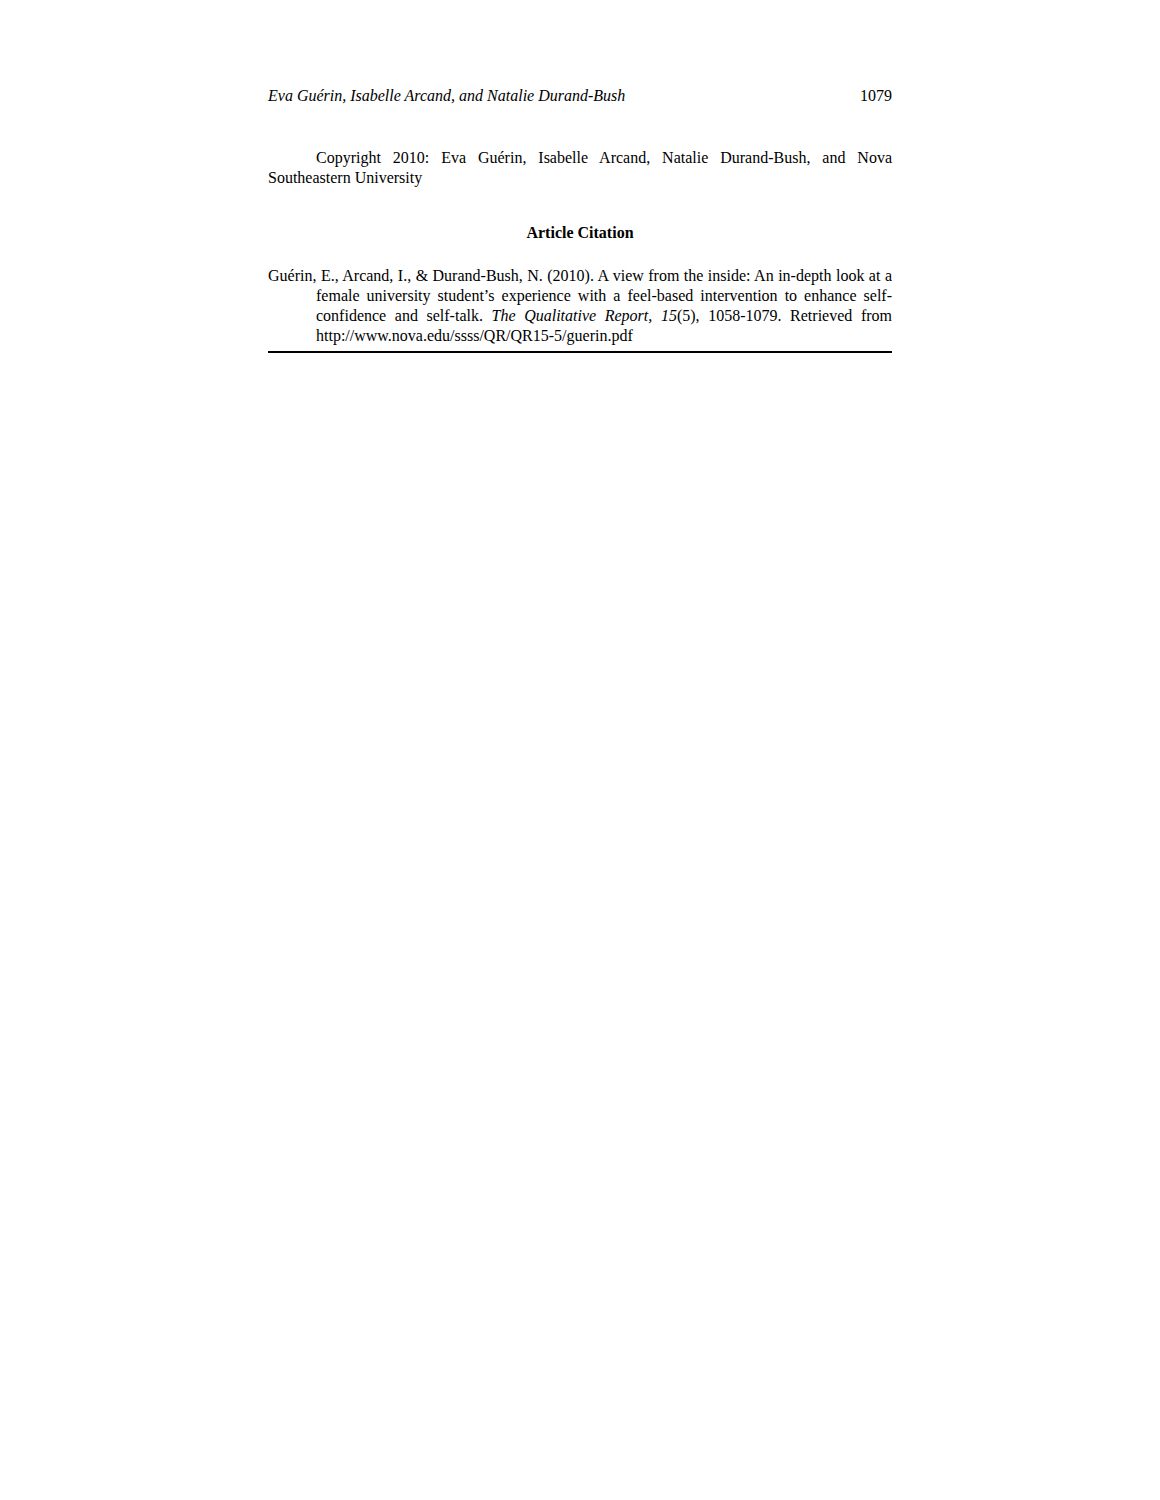Eva Guérin, Isabelle Arcand, and Natalie Durand-Bush 1079
Copyright 2010: Eva Guérin, Isabelle Arcand, Natalie Durand-Bush, and Nova Southeastern University
Article Citation
Guérin, E., Arcand, I., & Durand-Bush, N. (2010). A view from the inside: An in-depth look at a female university student’s experience with a feel-based intervention to enhance self-confidence and self-talk. The Qualitative Report, 15(5), 1058-1079. Retrieved from http://www.nova.edu/ssss/QR/QR15-5/guerin.pdf